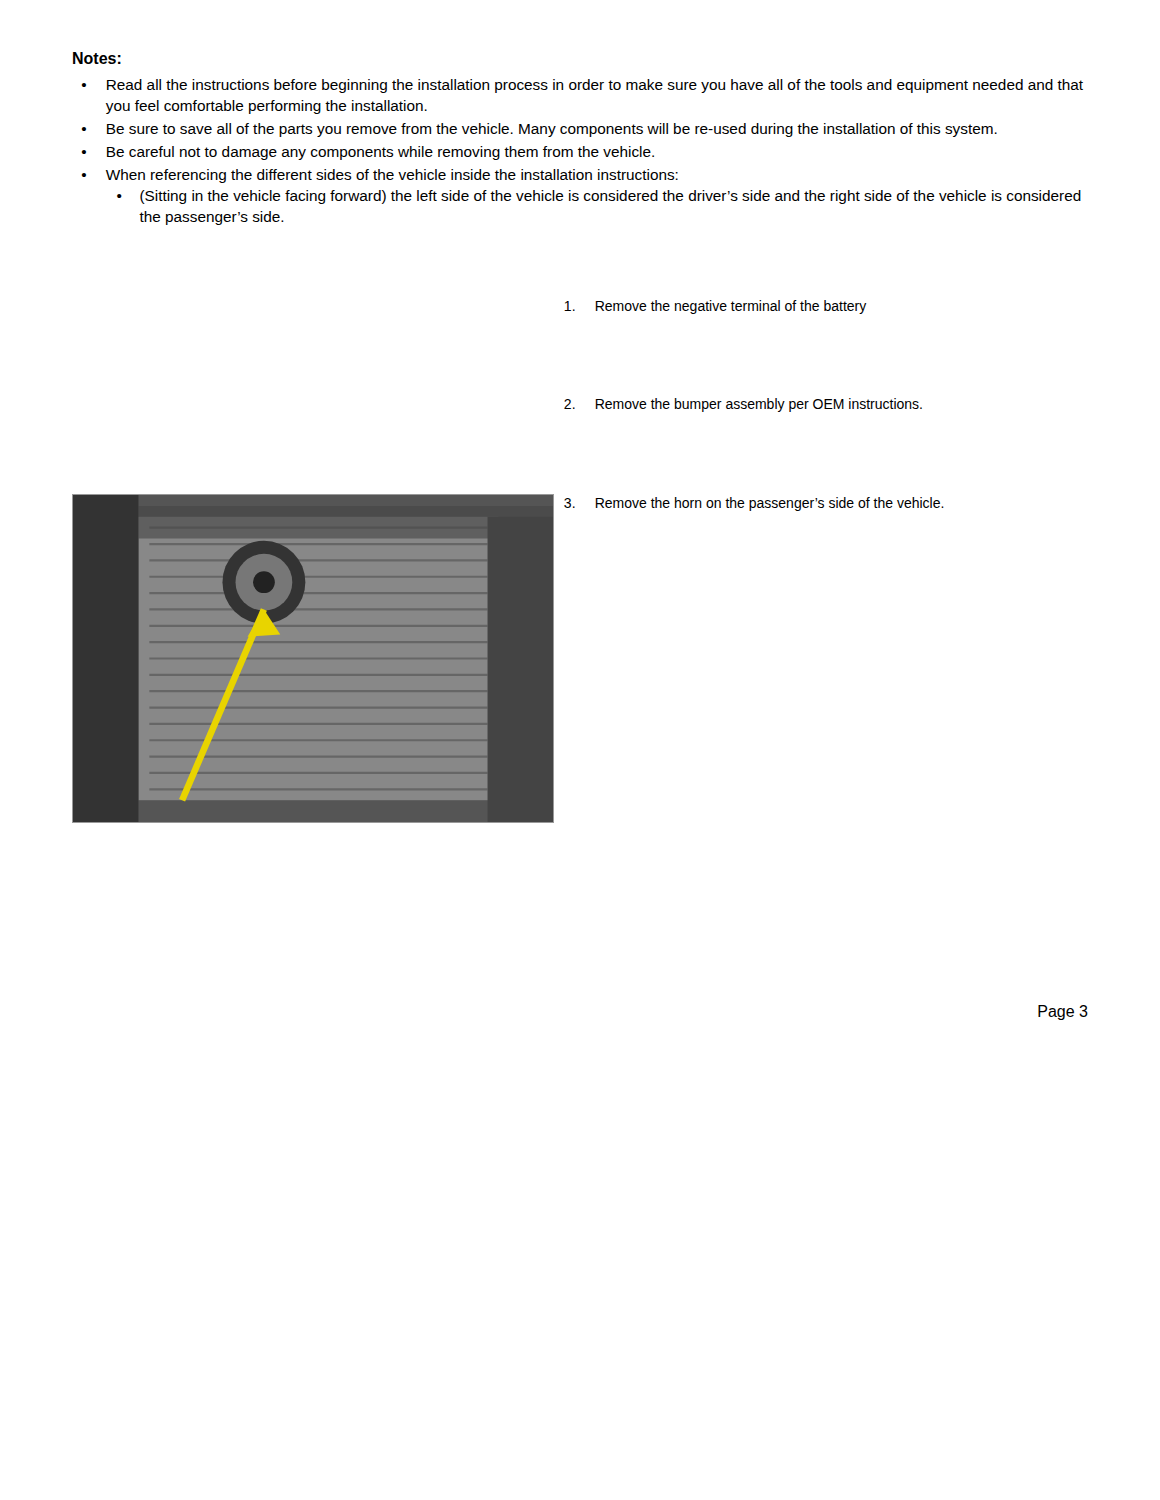Notes:
Read all the instructions before beginning the installation process in order to make sure you have all of the tools and equipment needed and that you feel comfortable performing the installation.
Be sure to save all of the parts you remove from the vehicle. Many components will be re-used during the installation of this system.
Be careful not to damage any components while removing them from the vehicle.
When referencing the different sides of the vehicle inside the installation instructions:
(Sitting in the vehicle facing forward) the left side of the vehicle is considered the driver’s side and the right side of the vehicle is considered the passenger’s side.
1.
Remove the negative terminal of the battery
2.
Remove the bumper assembly per OEM instructions.
3.
Remove the horn on the passenger’s side of the vehicle.
Page 3